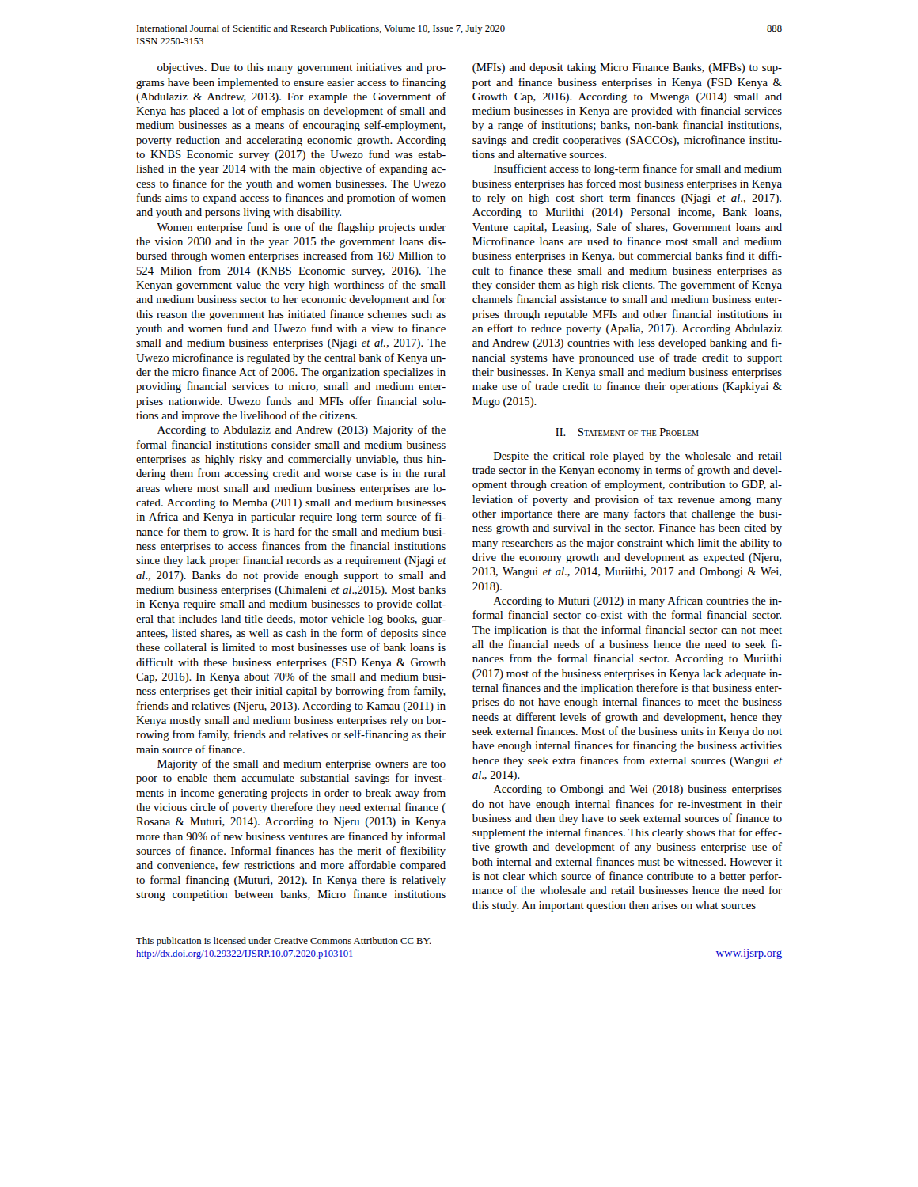International Journal of Scientific and Research Publications, Volume 10, Issue 7, July 2020
ISSN 2250-3153
888
objectives. Due to this many government initiatives and programs have been implemented to ensure easier access to financing (Abdulaziz & Andrew, 2013). For example the Government of Kenya has placed a lot of emphasis on development of small and medium businesses as a means of encouraging self-employment, poverty reduction and accelerating economic growth. According to KNBS Economic survey (2017) the Uwezo fund was established in the year 2014 with the main objective of expanding access to finance for the youth and women businesses. The Uwezo funds aims to expand access to finances and promotion of women and youth and persons living with disability.
Women enterprise fund is one of the flagship projects under the vision 2030 and in the year 2015 the government loans disbursed through women enterprises increased from 169 Million to 524 Milion from 2014 (KNBS Economic survey, 2016). The Kenyan government value the very high worthiness of the small and medium business sector to her economic development and for this reason the government has initiated finance schemes such as youth and women fund and Uwezo fund with a view to finance small and medium business enterprises (Njagi et al., 2017). The Uwezo microfinance is regulated by the central bank of Kenya under the micro finance Act of 2006. The organization specializes in providing financial services to micro, small and medium enterprises nationwide. Uwezo funds and MFIs offer financial solutions and improve the livelihood of the citizens.
According to Abdulaziz and Andrew (2013) Majority of the formal financial institutions consider small and medium business enterprises as highly risky and commercially unviable, thus hindering them from accessing credit and worse case is in the rural areas where most small and medium business enterprises are located. According to Memba (2011) small and medium businesses in Africa and Kenya in particular require long term source of finance for them to grow. It is hard for the small and medium business enterprises to access finances from the financial institutions since they lack proper financial records as a requirement (Njagi et al., 2017). Banks do not provide enough support to small and medium business enterprises (Chimaleni et al.,2015). Most banks in Kenya require small and medium businesses to provide collateral that includes land title deeds, motor vehicle log books, guarantees, listed shares, as well as cash in the form of deposits since these collateral is limited to most businesses use of bank loans is difficult with these business enterprises (FSD Kenya & Growth Cap, 2016). In Kenya about 70% of the small and medium business enterprises get their initial capital by borrowing from family, friends and relatives (Njeru, 2013). According to Kamau (2011) in Kenya mostly small and medium business enterprises rely on borrowing from family, friends and relatives or self-financing as their main source of finance.
Majority of the small and medium enterprise owners are too poor to enable them accumulate substantial savings for investments in income generating projects in order to break away from the vicious circle of poverty therefore they need external finance ( Rosana & Muturi, 2014). According to Njeru (2013) in Kenya more than 90% of new business ventures are financed by informal sources of finance. Informal finances has the merit of flexibility and convenience, few restrictions and more affordable compared to formal financing (Muturi, 2012). In Kenya there is relatively strong competition between banks, Micro finance institutions (MFIs) and deposit taking Micro Finance Banks, (MFBs) to support and finance business enterprises in Kenya (FSD Kenya & Growth Cap, 2016). According to Mwenga (2014) small and medium businesses in Kenya are provided with financial services by a range of institutions; banks, non-bank financial institutions, savings and credit cooperatives (SACCOs), microfinance institutions and alternative sources.
Insufficient access to long-term finance for small and medium business enterprises has forced most business enterprises in Kenya to rely on high cost short term finances (Njagi et al., 2017). According to Muriithi (2014) Personal income, Bank loans, Venture capital, Leasing, Sale of shares, Government loans and Microfinance loans are used to finance most small and medium business enterprises in Kenya, but commercial banks find it difficult to finance these small and medium business enterprises as they consider them as high risk clients. The government of Kenya channels financial assistance to small and medium business enterprises through reputable MFIs and other financial institutions in an effort to reduce poverty (Apalia, 2017). According Abdulaziz and Andrew (2013) countries with less developed banking and financial systems have pronounced use of trade credit to support their businesses. In Kenya small and medium business enterprises make use of trade credit to finance their operations (Kapkiyai & Mugo (2015).
II. Statement of the Problem
Despite the critical role played by the wholesale and retail trade sector in the Kenyan economy in terms of growth and development through creation of employment, contribution to GDP, alleviation of poverty and provision of tax revenue among many other importance there are many factors that challenge the business growth and survival in the sector. Finance has been cited by many researchers as the major constraint which limit the ability to drive the economy growth and development as expected (Njeru, 2013, Wangui et al., 2014, Muriithi, 2017 and Ombongi & Wei, 2018).
According to Muturi (2012) in many African countries the informal financial sector co-exist with the formal financial sector. The implication is that the informal financial sector can not meet all the financial needs of a business hence the need to seek finances from the formal financial sector. According to Muriithi (2017) most of the business enterprises in Kenya lack adequate internal finances and the implication therefore is that business enterprises do not have enough internal finances to meet the business needs at different levels of growth and development, hence they seek external finances. Most of the business units in Kenya do not have enough internal finances for financing the business activities hence they seek extra finances from external sources (Wangui et al., 2014).
According to Ombongi and Wei (2018) business enterprises do not have enough internal finances for re-investment in their business and then they have to seek external sources of finance to supplement the internal finances. This clearly shows that for effective growth and development of any business enterprise use of both internal and external finances must be witnessed. However it is not clear which source of finance contribute to a better performance of the wholesale and retail businesses hence the need for this study. An important question then arises on what sources
This publication is licensed under Creative Commons Attribution CC BY.
http://dx.doi.org/10.29322/IJSRP.10.07.2020.p103101
www.ijsrp.org